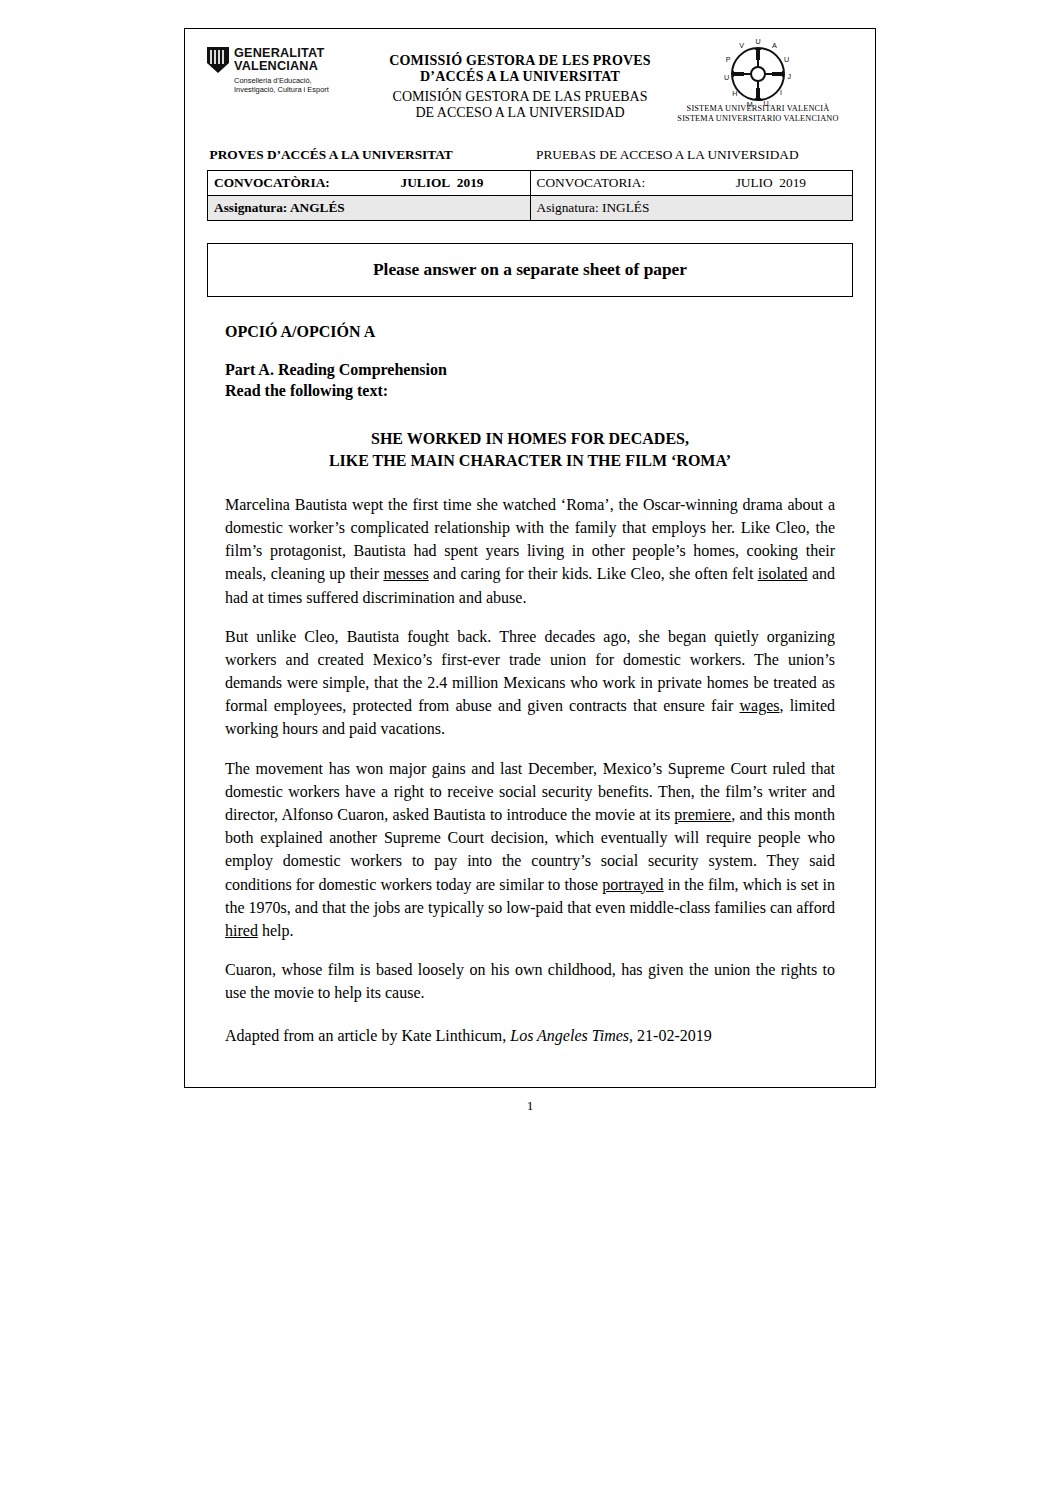GENERALITAT
VALENCIANA
Conselleria d'Educació,
Investigació, Cultura i Esport
COMISSIÓ GESTORA DE LES PROVES D’ACCÉS A LA UNIVERSITAT
COMISIÓN GESTORA DE LAS PRUEBAS DE ACCESO A LA UNIVERSIDAD
U A U J I U M H U P V
SISTEMA UNIVERSITARI VALENCIÀ
SISTEMA UNIVERSITARIO VALENCIANO
| PROVES D’ACCÉS A LA UNIVERSITAT | PRUEBAS DE ACCESO A LA UNIVERSIDAD |
| CONVOCATÒRIA: JULIOL 2019 | CONVOCATORIA: JULIO 2019 |
| Assignatura: ANGLÉS | Asignatura: INGLÉS |
Please answer on a separate sheet of paper
OPCIÓ A/OPCIÓN A
Part A. Reading Comprehension
Read the following text:
SHE WORKED IN HOMES FOR DECADES,
LIKE THE MAIN CHARACTER IN THE FILM ‘ROMA’
Marcelina Bautista wept the first time she watched ‘Roma’, the Oscar-winning drama about a domestic worker’s complicated relationship with the family that employs her. Like Cleo, the film’s protagonist, Bautista had spent years living in other people’s homes, cooking their meals, cleaning up their messes and caring for their kids. Like Cleo, she often felt isolated and had at times suffered discrimination and abuse.
But unlike Cleo, Bautista fought back. Three decades ago, she began quietly organizing workers and created Mexico’s first-ever trade union for domestic workers. The union’s demands were simple, that the 2.4 million Mexicans who work in private homes be treated as formal employees, protected from abuse and given contracts that ensure fair wages, limited working hours and paid vacations.
The movement has won major gains and last December, Mexico’s Supreme Court ruled that domestic workers have a right to receive social security benefits. Then, the film’s writer and director, Alfonso Cuaron, asked Bautista to introduce the movie at its premiere, and this month both explained another Supreme Court decision, which eventually will require people who employ domestic workers to pay into the country’s social security system. They said conditions for domestic workers today are similar to those portrayed in the film, which is set in the 1970s, and that the jobs are typically so low-paid that even middle-class families can afford hired help.
Cuaron, whose film is based loosely on his own childhood, has given the union the rights to use the movie to help its cause.
Adapted from an article by Kate Linthicum, Los Angeles Times, 21-02-2019
1